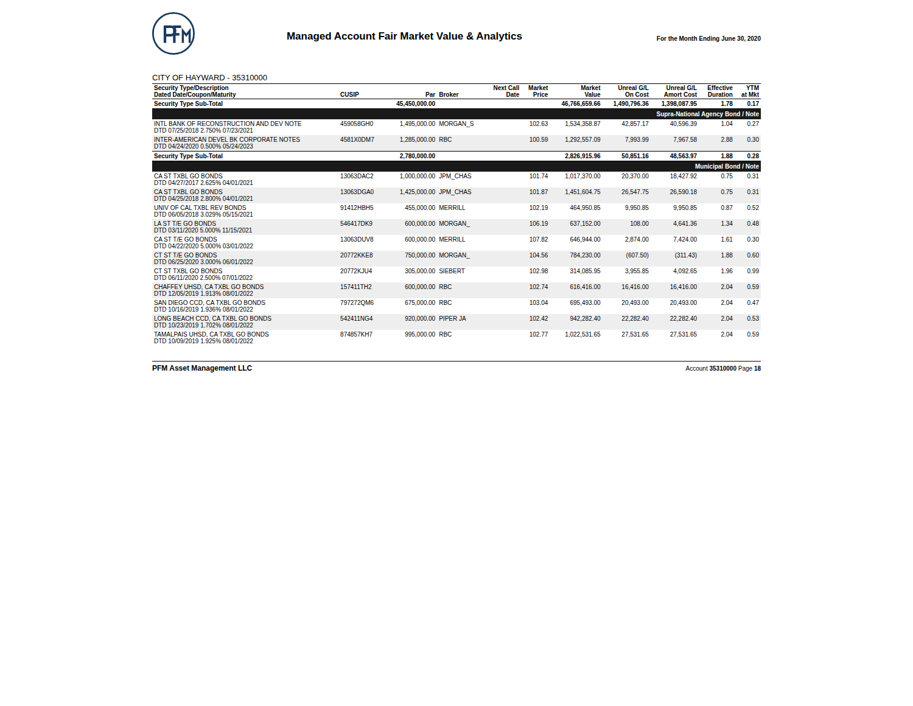For the Month Ending June 30, 2020 Managed Account Fair Market Value & Analytics
CITY OF HAYWARD - 35310000
| Security Type/Description Dated Date/Coupon/Maturity | CUSIP | Par | Broker | Next Call Date | Market Price | Market Value | Unreal G/L On Cost | Unreal G/L Amort Cost | Effective Duration | YTM at Mkt |
| --- | --- | --- | --- | --- | --- | --- | --- | --- | --- | --- |
| Security Type Sub-Total | | 45,450,000.00 | | | | 46,766,659.66 | 1,490,796.36 | 1,398,087.95 | 1.78 | 0.17 |
| Supra-National Agency Bond / Note |
| INTL BANK OF RECONSTRUCTION AND DEV NOTE DTD 07/25/2018 2.750% 07/23/2021 | 459058GH0 | 1,495,000.00 | MORGAN_S | | 102.63 | 1,534,358.87 | 42,857.17 | 40,596.39 | 1.04 | 0.27 |
| INTER-AMERICAN DEVEL BK CORPORATE NOTES DTD 04/24/2020 0.500% 05/24/2023 | 4581X0DM7 | 1,285,000.00 | RBC | | 100.59 | 1,292,557.09 | 7,993.99 | 7,967.58 | 2.88 | 0.30 |
| Security Type Sub-Total | | 2,780,000.00 | | | | 2,826,915.96 | 50,851.16 | 48,563.97 | 1.88 | 0.28 |
| Municipal Bond / Note |
| CA ST TXBL GO BONDS DTD 04/27/2017 2.625% 04/01/2021 | 13063DAC2 | 1,000,000.00 | JPM_CHAS | | 101.74 | 1,017,370.00 | 20,370.00 | 18,427.92 | 0.75 | 0.31 |
| CA ST TXBL GO BONDS DTD 04/25/2018 2.800% 04/01/2021 | 13063DGA0 | 1,425,000.00 | JPM_CHAS | | 101.87 | 1,451,604.75 | 26,547.75 | 26,590.18 | 0.75 | 0.31 |
| UNIV OF CAL TXBL REV BONDS DTD 06/05/2018 3.029% 05/15/2021 | 91412HBH5 | 455,000.00 | MERRILL | | 102.19 | 464,950.85 | 9,950.85 | 9,950.85 | 0.87 | 0.52 |
| LA ST T/E GO BONDS DTD 03/11/2020 5.000% 11/15/2021 | 546417DK9 | 600,000.00 | MORGAN_ | | 106.19 | 637,152.00 | 108.00 | 4,641.36 | 1.34 | 0.48 |
| CA ST T/E GO BONDS DTD 04/22/2020 5.000% 03/01/2022 | 13063DUV8 | 600,000.00 | MERRILL | | 107.82 | 646,944.00 | 2,874.00 | 7,424.00 | 1.61 | 0.30 |
| CT ST T/E GO BONDS DTD 06/25/2020 3.000% 06/01/2022 | 20772KKE8 | 750,000.00 | MORGAN_ | | 104.56 | 784,230.00 | (607.50) | (311.43) | 1.88 | 0.60 |
| CT ST TXBL GO BONDS DTD 06/11/2020 2.500% 07/01/2022 | 20772KJU4 | 305,000.00 | SIEBERT | | 102.98 | 314,085.95 | 3,955.85 | 4,092.65 | 1.96 | 0.99 |
| CHAFFEY UHSD, CA TXBL GO BONDS DTD 12/05/2019 1.913% 08/01/2022 | 157411TH2 | 600,000.00 | RBC | | 102.74 | 616,416.00 | 16,416.00 | 16,416.00 | 2.04 | 0.59 |
| SAN DIEGO CCD, CA TXBL GO BONDS DTD 10/16/2019 1.936% 08/01/2022 | 797272QM6 | 675,000.00 | RBC | | 103.04 | 695,493.00 | 20,493.00 | 20,493.00 | 2.04 | 0.47 |
| LONG BEACH CCD, CA TXBL GO BONDS DTD 10/23/2019 1.702% 08/01/2022 | 542411NG4 | 920,000.00 | PIPER JA | | 102.42 | 942,282.40 | 22,282.40 | 22,282.40 | 2.04 | 0.53 |
| TAMALPAIS UHSD, CA TXBL GO BONDS DTD 10/09/2019 1.925% 08/01/2022 | 874857KH7 | 995,000.00 | RBC | | 102.77 | 1,022,531.65 | 27,531.65 | 27,531.65 | 2.04 | 0.59 |
PFM Asset Management LLC Account 35310000 Page 18